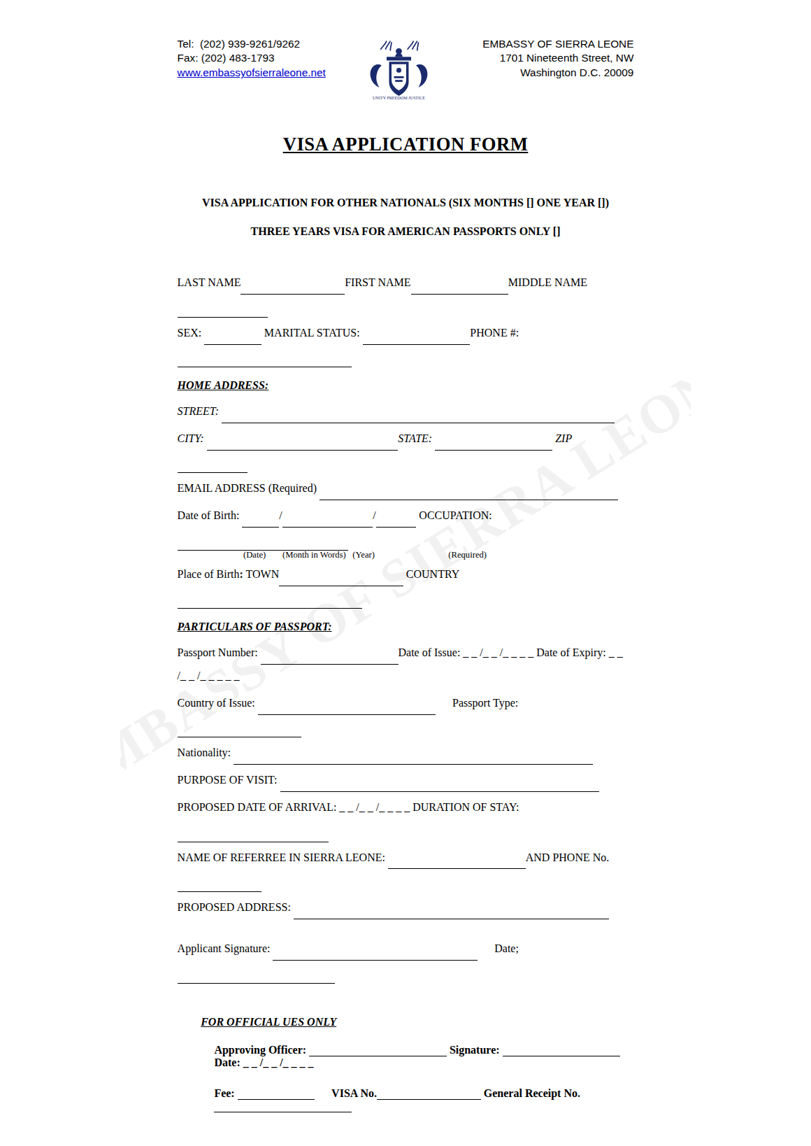EMBASSY OF SIERRA LEONE
Tel: (202) 939-9261/9262
Fax: (202) 483-1793
www.embassyofsierraleone.net
EMBASSY OF SIERRA LEONE
1701 Nineteenth Street, NW
Washington D.C. 20009
VISA APPLICATION FORM
VISA APPLICATION FOR OTHER NATIONALS (SIX MONTHS [] ONE YEAR [])
THREE YEARS VISA FOR AMERICAN PASSPORTS ONLY []
LAST NAME FIRST NAME MIDDLE NAME
SEX: MARITAL STATUS: PHONE #:
HOME ADDRESS:
STREET:
CITY: STATE: ZIP
EMAIL ADDRESS (Required)
Date of Birth: / / OCCUPATION:
(Date) (Month in Words) (Year) (Required)
Place of Birth: TOWN COUNTRY
PARTICULARS OF PASSPORT:
Passport Number: Date of Issue: _ _ /_ _ /_ _ _ _ Date of Expiry: _ _ /_ _ /_ _ _ _ _
Country of Issue: Passport Type:
Nationality:
PURPOSE OF VISIT:
PROPOSED DATE OF ARRIVAL: _ _ /_ _ /_ _ _ _ DURATION OF STAY:
NAME OF REFERREE IN SIERRA LEONE: AND PHONE No.
PROPOSED ADDRESS:
Applicant Signature: Date;
FOR OFFICIAL UES ONLY
Approving Officer: Signature: Date: _ _ /_ _ /_ _ _ _
Fee: VISA No. General Receipt No.